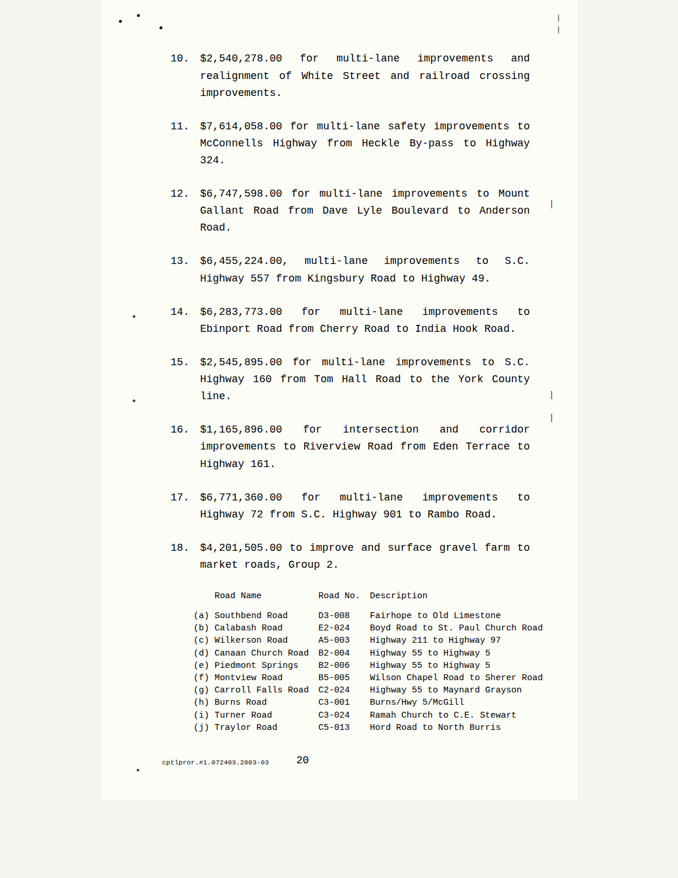• • •
|
|
| | | • • •
10. $2,540,278.00 for multi-lane improvements and realignment of White Street and railroad crossing improvements.
11. $7,614,058.00 for multi-lane safety improvements to McConnells Highway from Heckle By-pass to Highway 324.
12. $6,747,598.00 for multi-lane improvements to Mount Gallant Road from Dave Lyle Boulevard to Anderson Road.
13. $6,455,224.00, multi-lane improvements to S.C. Highway 557 from Kingsbury Road to Highway 49.
14. $6,283,773.00 for multi-lane improvements to Ebinport Road from Cherry Road to India Hook Road.
15. $2,545,895.00 for multi-lane improvements to S.C. Highway 160 from Tom Hall Road to the York County line.
16. $1,165,896.00 for intersection and corridor improvements to Riverview Road from Eden Terrace to Highway 161.
17. $6,771,360.00 for multi-lane improvements to Highway 72 from S.C. Highway 901 to Rambo Road.
18. $4,201,505.00 to improve and surface gravel farm to market roads, Group 2.
| | Road Name | Road No. | Description |
| --- | --- | --- | --- |
| (a) | Southbend Road | D3-008 | Fairhope to Old Limestone |
| (b) | Calabash Road | E2-024 | Boyd Road to St. Paul Church Road |
| (c) | Wilkerson Road | A5-003 | Highway 211 to Highway 97 |
| (d) | Canaan Church Road | B2-004 | Highway 55 to Highway 5 |
| (e) | Piedmont Springs | B2-006 | Highway 55 to Highway 5 |
| (f) | Montview Road | B5-005 | Wilson Chapel Road to Sherer Road |
| (g) | Carroll Falls Road | C2-024 | Highway 55 to Maynard Grayson |
| (h) | Burns Road | C3-001 | Burns/Hwy 5/McGill |
| (i) | Turner Road | C3-024 | Ramah Church to C.E. Stewart |
| (j) | Traylor Road | C5-013 | Hord Road to North Burris |
cptlpror.#1.072403.2003-03 20